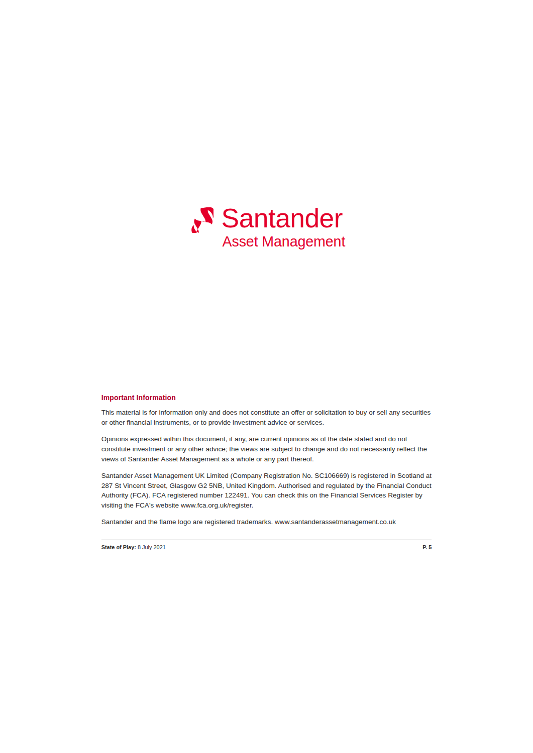Santander Asset Management
Important Information
This material is for information only and does not constitute an offer or solicitation to buy or sell any securities or other financial instruments, or to provide investment advice or services.
Opinions expressed within this document, if any, are current opinions as of the date stated and do not constitute investment or any other advice; the views are subject to change and do not necessarily reflect the views of Santander Asset Management as a whole or any part thereof.
Santander Asset Management UK Limited (Company Registration No. SC106669) is registered in Scotland at 287 St Vincent Street, Glasgow G2 5NB, United Kingdom. Authorised and regulated by the Financial Conduct Authority (FCA). FCA registered number 122491. You can check this on the Financial Services Register by visiting the FCA's website www.fca.org.uk/register.
Santander and the flame logo are registered trademarks. www.santanderassetmanagement.co.uk
State of Play: 8 July 2021
P. 5